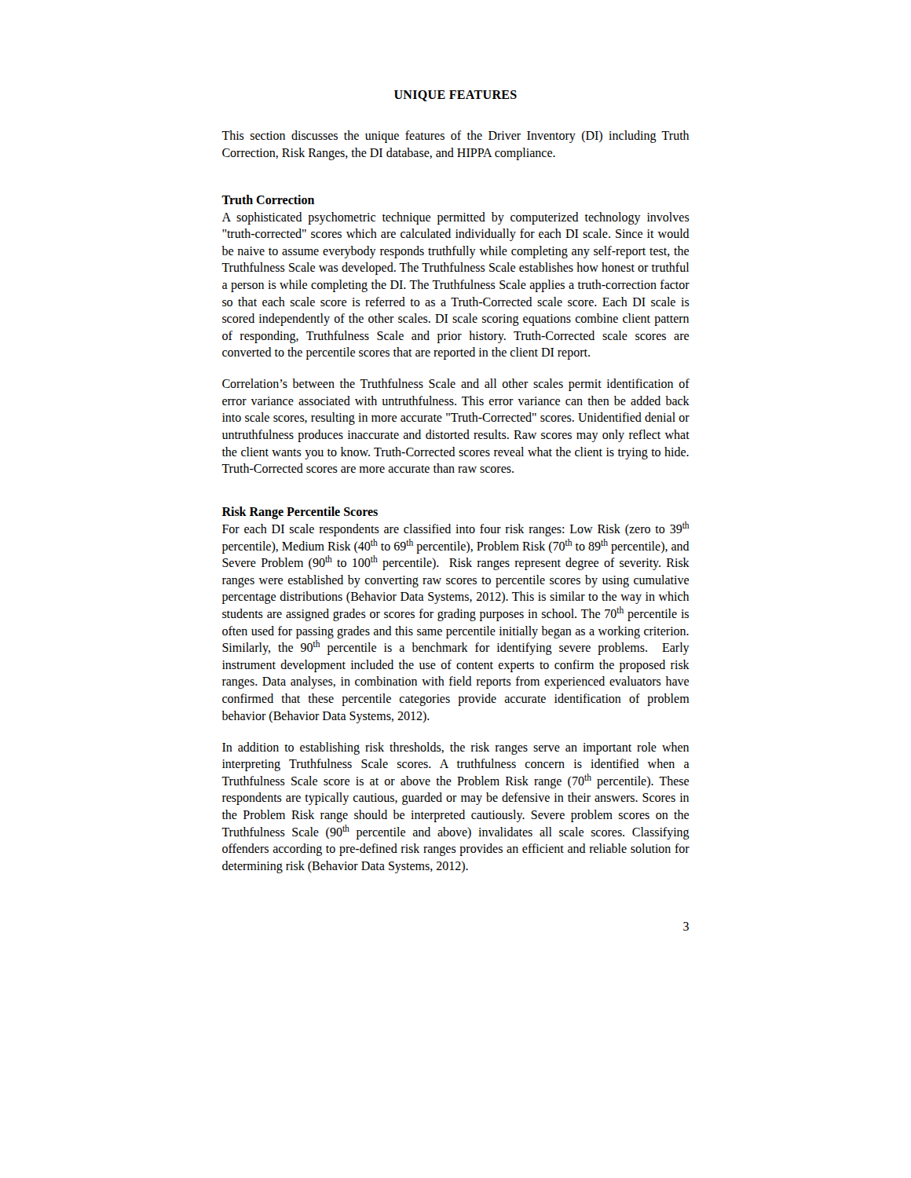Unique Features
This section discusses the unique features of the Driver Inventory (DI) including Truth Correction, Risk Ranges, the DI database, and HIPPA compliance.
Truth Correction
A sophisticated psychometric technique permitted by computerized technology involves "truth-corrected" scores which are calculated individually for each DI scale. Since it would be naive to assume everybody responds truthfully while completing any self-report test, the Truthfulness Scale was developed. The Truthfulness Scale establishes how honest or truthful a person is while completing the DI. The Truthfulness Scale applies a truth-correction factor so that each scale score is referred to as a Truth-Corrected scale score. Each DI scale is scored independently of the other scales. DI scale scoring equations combine client pattern of responding, Truthfulness Scale and prior history. Truth-Corrected scale scores are converted to the percentile scores that are reported in the client DI report.
Correlation’s between the Truthfulness Scale and all other scales permit identification of error variance associated with untruthfulness. This error variance can then be added back into scale scores, resulting in more accurate "Truth-Corrected" scores. Unidentified denial or untruthfulness produces inaccurate and distorted results. Raw scores may only reflect what the client wants you to know. Truth-Corrected scores reveal what the client is trying to hide. Truth-Corrected scores are more accurate than raw scores.
Risk Range Percentile Scores
For each DI scale respondents are classified into four risk ranges: Low Risk (zero to 39th percentile), Medium Risk (40th to 69th percentile), Problem Risk (70th to 89th percentile), and Severe Problem (90th to 100th percentile). Risk ranges represent degree of severity. Risk ranges were established by converting raw scores to percentile scores by using cumulative percentage distributions (Behavior Data Systems, 2012). This is similar to the way in which students are assigned grades or scores for grading purposes in school. The 70th percentile is often used for passing grades and this same percentile initially began as a working criterion. Similarly, the 90th percentile is a benchmark for identifying severe problems. Early instrument development included the use of content experts to confirm the proposed risk ranges. Data analyses, in combination with field reports from experienced evaluators have confirmed that these percentile categories provide accurate identification of problem behavior (Behavior Data Systems, 2012).
In addition to establishing risk thresholds, the risk ranges serve an important role when interpreting Truthfulness Scale scores. A truthfulness concern is identified when a Truthfulness Scale score is at or above the Problem Risk range (70th percentile). These respondents are typically cautious, guarded or may be defensive in their answers. Scores in the Problem Risk range should be interpreted cautiously. Severe problem scores on the Truthfulness Scale (90th percentile and above) invalidates all scale scores. Classifying offenders according to pre-defined risk ranges provides an efficient and reliable solution for determining risk (Behavior Data Systems, 2012).
3